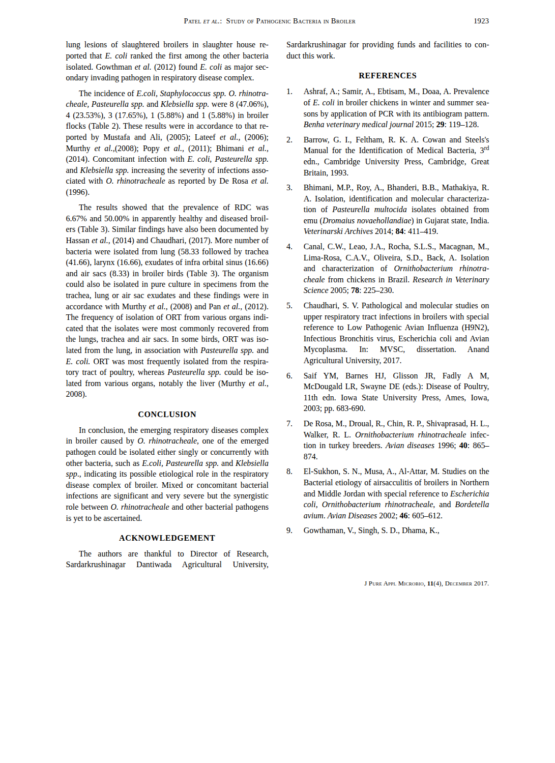Patel et al.: Study of Pathogenic Bacteria in Broiler 1923
lung lesions of slaughtered broilers in slaughter house reported that E. coli ranked the first among the other bacteria isolated. Gowthman et al. (2012) found E. coli as major secondary invading pathogen in respiratory disease complex.
The incidence of E.coli, Staphylococcus spp. O. rhinotracheale, Pasteurella spp. and Klebsiella spp. were 8 (47.06%), 4 (23.53%), 3 (17.65%), 1 (5.88%) and 1 (5.88%) in broiler flocks (Table 2). These results were in accordance to that reported by Mustafa and Ali, (2005); Lateef et al., (2006); Murthy et al.,(2008); Popy et al., (2011); Bhimani et al., (2014). Concomitant infection with E. coli, Pasteurella spp. and Klebsiella spp. increasing the severity of infections associated with O. rhinotracheale as reported by De Rosa et al. (1996).
The results showed that the prevalence of RDC was 6.67% and 50.00% in apparently healthy and diseased broilers (Table 3). Similar findings have also been documented by Hassan et al., (2014) and Chaudhari, (2017). More number of bacteria were isolated from lung (58.33 followed by trachea (41.66), larynx (16.66), exudates of infra orbital sinus (16.66) and air sacs (8.33) in broiler birds (Table 3). The organism could also be isolated in pure culture in specimens from the trachea, lung or air sac exudates and these findings were in accordance with Murthy et al., (2008) and Pan et al., (2012). The frequency of isolation of ORT from various organs indicated that the isolates were most commonly recovered from the lungs, trachea and air sacs. In some birds, ORT was isolated from the lung, in association with Pasteurella spp. and E. coli. ORT was most frequently isolated from the respiratory tract of poultry, whereas Pasteurella spp. could be isolated from various organs, notably the liver (Murthy et al., 2008).
Conclusion
In conclusion, the emerging respiratory diseases complex in broiler caused by O. rhinotracheale, one of the emerged pathogen could be isolated either singly or concurrently with other bacteria, such as E.coli, Pasteurella spp. and Klebsiella spp., indicating its possible etiological role in the respiratory disease complex of broiler. Mixed or concomitant bacterial infections are significant and very severe but the synergistic role between O. rhinotracheale and other bacterial pathogens is yet to be ascertained.
Acknowledgement
The authors are thankful to Director of Research, Sardarkrushinagar Dantiwada Agricultural University, Sardarkrushinagar for providing funds and facilities to conduct this work.
References
Ashraf, A.; Samir, A., Ebtisam, M., Doaa, A. Prevalence of E. coli in broiler chickens in winter and summer seasons by application of PCR with its antibiogram pattern. Benha veterinary medical journal 2015; 29: 119–128.
Barrow, G. I., Feltham, R. K. A. Cowan and Steels's Manual for the Identification of Medical Bacteria, 3rd edn., Cambridge University Press, Cambridge, Great Britain, 1993.
Bhimani, M.P., Roy, A., Bhanderi, B.B., Mathakiya, R. A. Isolation, identification and molecular characterization of Pasteurella multocida isolates obtained from emu (Dromaius novaehollandiae) in Gujarat state, India. Veterinarski Archives 2014; 84: 411–419.
Canal, C.W., Leao, J.A., Rocha, S.L.S., Macagnan, M., Lima-Rosa, C.A.V., Oliveira, S.D., Back, A. Isolation and characterization of Ornithobacterium rhinotracheale from chickens in Brazil. Research in Veterinary Science 2005; 78: 225–230.
Chaudhari, S. V. Pathological and molecular studies on upper respiratory tract infections in broilers with special reference to Low Pathogenic Avian Influenza (H9N2), Infectious Bronchitis virus, Escherichia coli and Avian Mycoplasma. In: MVSC, dissertation. Anand Agricultural University, 2017.
Saif YM, Barnes HJ, Glisson JR, Fadly A M, McDougald LR, Swayne DE (eds.): Disease of Poultry, 11th edn. Iowa State University Press, Ames, Iowa, 2003; pp. 683-690.
De Rosa, M., Droual, R., Chin, R. P., Shivaprasad, H. L., Walker, R. L. Ornithobacterium rhinotracheale infection in turkey breeders. Avian diseases 1996; 40: 865–874.
El-Sukhon, S. N., Musa, A., Al-Attar, M. Studies on the Bacterial etiology of airsacculitis of broilers in Northern and Middle Jordan with special reference to Escherichia coli, Ornithobacterium rhinotracheale, and Bordetella avium. Avian Diseases 2002; 46: 605–612.
Gowthaman, V., Singh, S. D., Dhama, K.,
J Pure Appl Microbio, 11(4), December 2017.